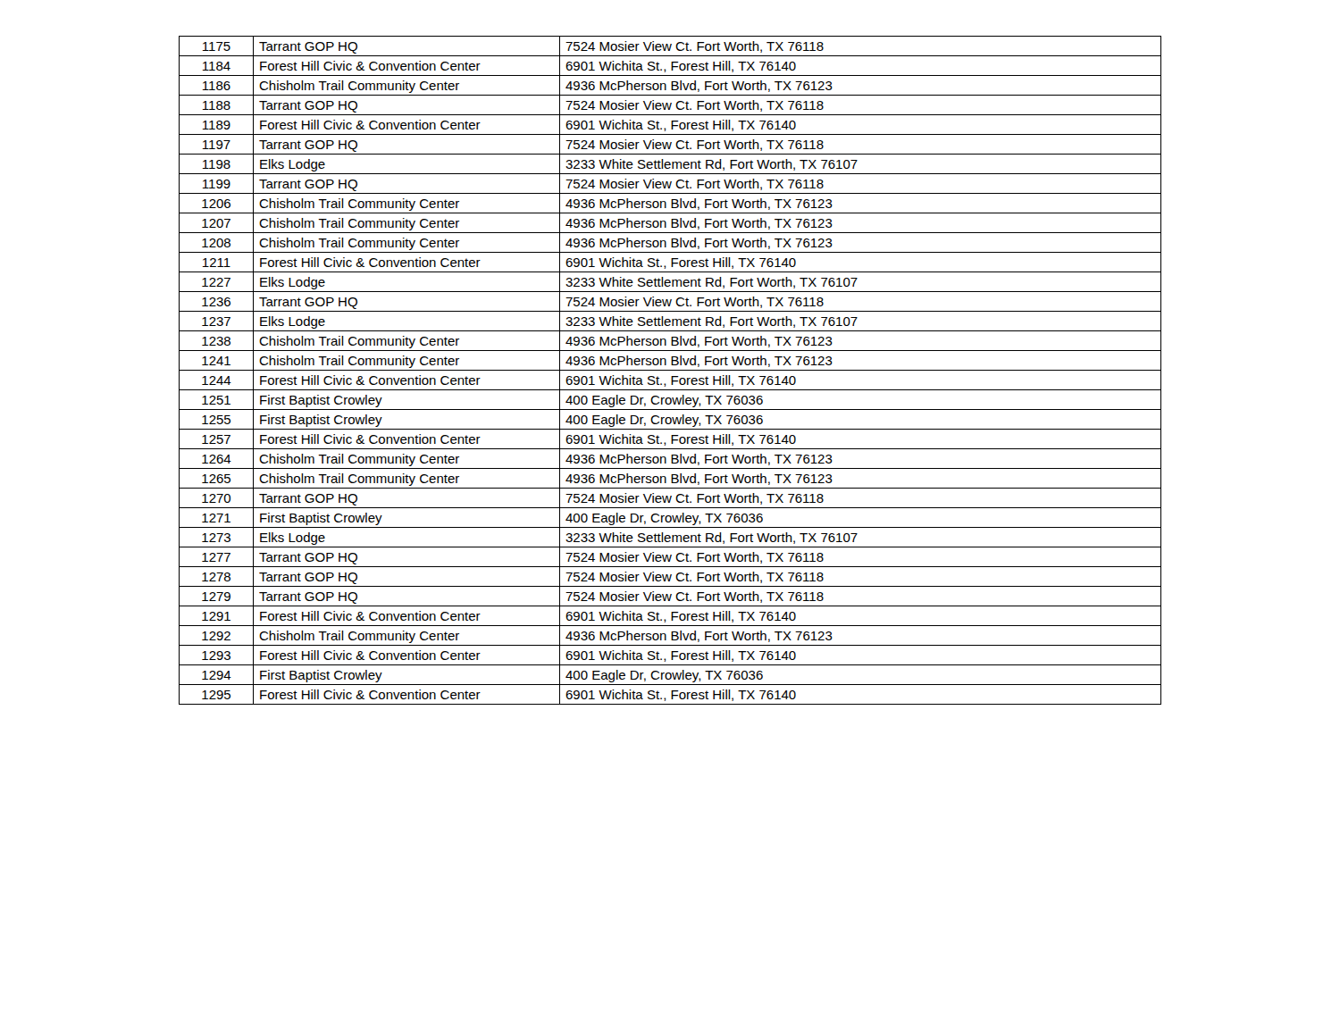| 1175 | Tarrant GOP HQ | 7524 Mosier View Ct. Fort Worth, TX 76118 |
| 1184 | Forest Hill Civic & Convention Center | 6901 Wichita St., Forest Hill, TX 76140 |
| 1186 | Chisholm Trail Community Center | 4936 McPherson Blvd, Fort Worth, TX 76123 |
| 1188 | Tarrant GOP HQ | 7524 Mosier View Ct. Fort Worth, TX 76118 |
| 1189 | Forest Hill Civic & Convention Center | 6901 Wichita St., Forest Hill, TX 76140 |
| 1197 | Tarrant GOP HQ | 7524 Mosier View Ct. Fort Worth, TX 76118 |
| 1198 | Elks Lodge | 3233 White Settlement Rd, Fort Worth, TX 76107 |
| 1199 | Tarrant GOP HQ | 7524 Mosier View Ct. Fort Worth, TX 76118 |
| 1206 | Chisholm Trail Community Center | 4936 McPherson Blvd, Fort Worth, TX 76123 |
| 1207 | Chisholm Trail Community Center | 4936 McPherson Blvd, Fort Worth, TX 76123 |
| 1208 | Chisholm Trail Community Center | 4936 McPherson Blvd, Fort Worth, TX 76123 |
| 1211 | Forest Hill Civic & Convention Center | 6901 Wichita St., Forest Hill, TX 76140 |
| 1227 | Elks Lodge | 3233 White Settlement Rd, Fort Worth, TX 76107 |
| 1236 | Tarrant GOP HQ | 7524 Mosier View Ct. Fort Worth, TX 76118 |
| 1237 | Elks Lodge | 3233 White Settlement Rd, Fort Worth, TX 76107 |
| 1238 | Chisholm Trail Community Center | 4936 McPherson Blvd, Fort Worth, TX 76123 |
| 1241 | Chisholm Trail Community Center | 4936 McPherson Blvd, Fort Worth, TX 76123 |
| 1244 | Forest Hill Civic & Convention Center | 6901 Wichita St., Forest Hill, TX 76140 |
| 1251 | First Baptist Crowley | 400 Eagle Dr, Crowley, TX 76036 |
| 1255 | First Baptist Crowley | 400 Eagle Dr, Crowley, TX 76036 |
| 1257 | Forest Hill Civic & Convention Center | 6901 Wichita St., Forest Hill, TX 76140 |
| 1264 | Chisholm Trail Community Center | 4936 McPherson Blvd, Fort Worth, TX 76123 |
| 1265 | Chisholm Trail Community Center | 4936 McPherson Blvd, Fort Worth, TX 76123 |
| 1270 | Tarrant GOP HQ | 7524 Mosier View Ct. Fort Worth, TX 76118 |
| 1271 | First Baptist Crowley | 400 Eagle Dr, Crowley, TX 76036 |
| 1273 | Elks Lodge | 3233 White Settlement Rd, Fort Worth, TX 76107 |
| 1277 | Tarrant GOP HQ | 7524 Mosier View Ct. Fort Worth, TX 76118 |
| 1278 | Tarrant GOP HQ | 7524 Mosier View Ct. Fort Worth, TX 76118 |
| 1279 | Tarrant GOP HQ | 7524 Mosier View Ct. Fort Worth, TX 76118 |
| 1291 | Forest Hill Civic & Convention Center | 6901 Wichita St., Forest Hill, TX 76140 |
| 1292 | Chisholm Trail Community Center | 4936 McPherson Blvd, Fort Worth, TX 76123 |
| 1293 | Forest Hill Civic & Convention Center | 6901 Wichita St., Forest Hill, TX 76140 |
| 1294 | First Baptist Crowley | 400 Eagle Dr, Crowley, TX 76036 |
| 1295 | Forest Hill Civic & Convention Center | 6901 Wichita St., Forest Hill, TX 76140 |